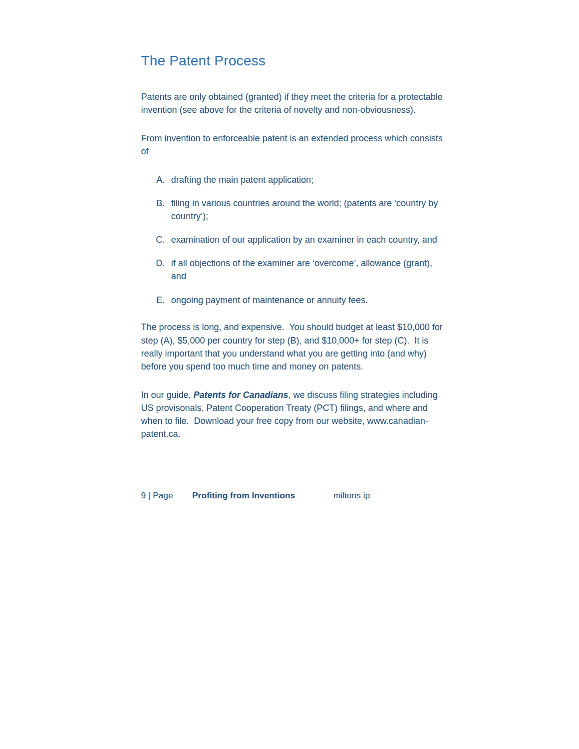The Patent Process
Patents are only obtained (granted) if they meet the criteria for a protectable invention (see above for the criteria of novelty and non-obviousness).
From invention to enforceable patent is an extended process which consists of
drafting the main patent application;
filing in various countries around the world; (patents are ‘country by country’);
examination of our application by an examiner in each country, and
if all objections of the examiner are ‘overcome’, allowance (grant), and
ongoing payment of maintenance or annuity fees.
The process is long, and expensive. You should budget at least $10,000 for step (A), $5,000 per country for step (B), and $10,000+ for step (C). It is really important that you understand what you are getting into (and why) before you spend too much time and money on patents.
In our guide, Patents for Canadians, we discuss filing strategies including US provisonals, Patent Cooperation Treaty (PCT) filings, and where and when to file. Download your free copy from our website, www.canadian-patent.ca.
9 | Page Profiting from Inventions miltons ip